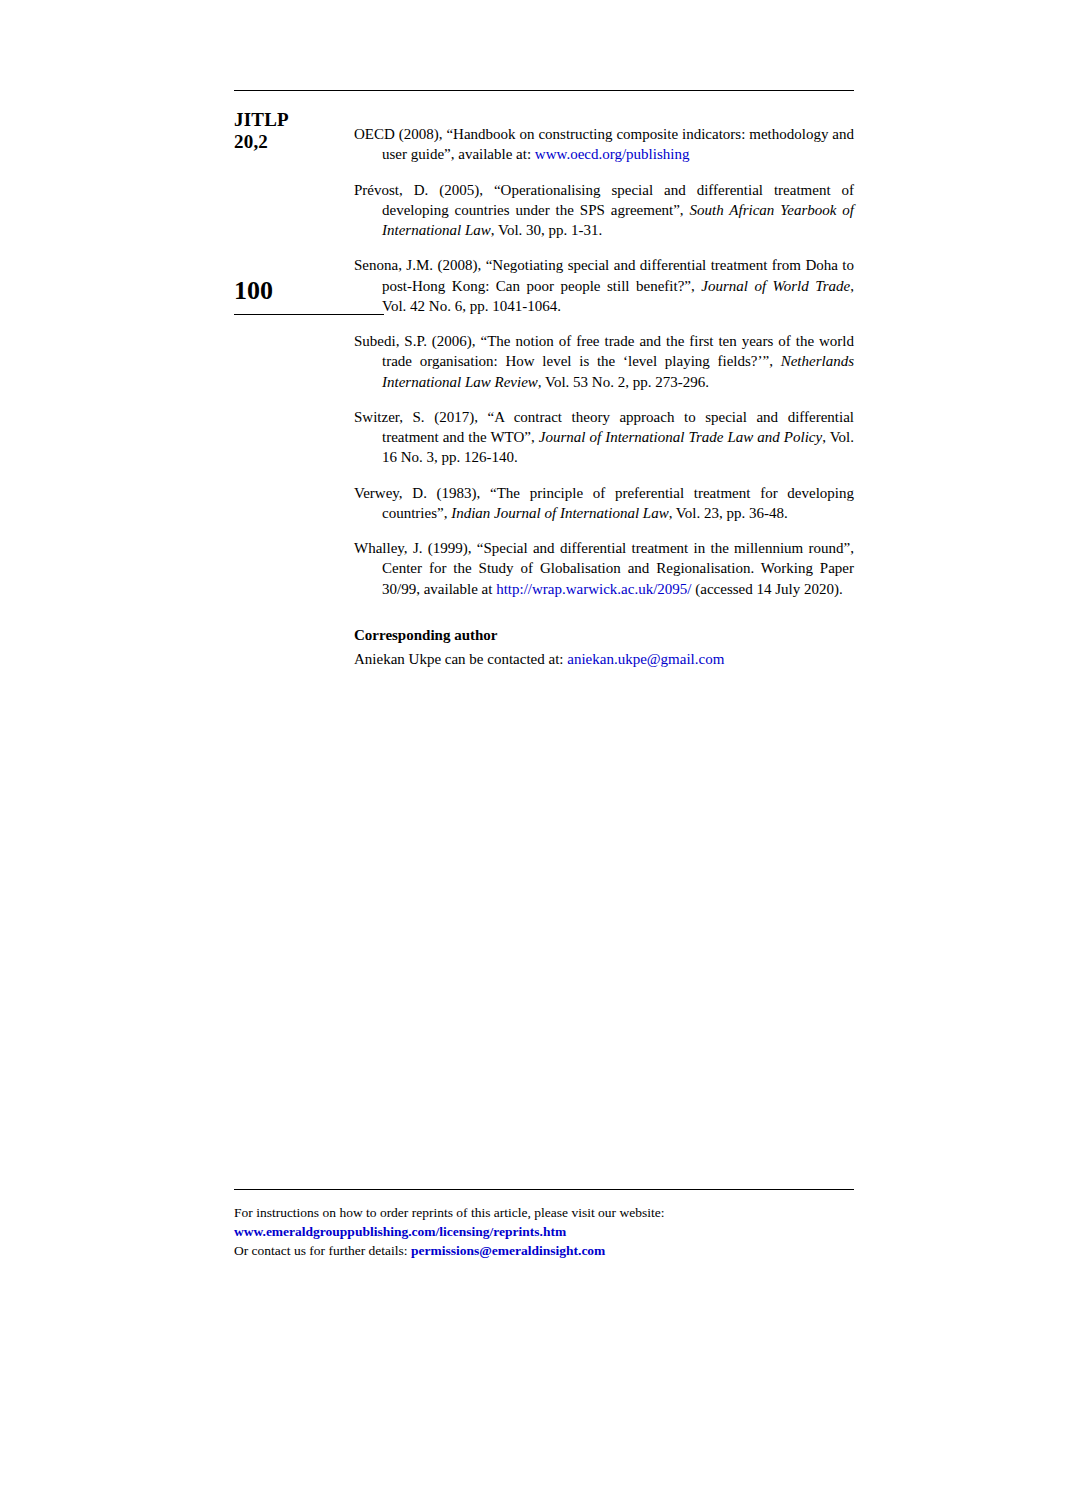JITLP
20,2
100
OECD (2008), “Handbook on constructing composite indicators: methodology and user guide”, available at: www.oecd.org/publishing
Prévost, D. (2005), “Operationalising special and differential treatment of developing countries under the SPS agreement”, South African Yearbook of International Law, Vol. 30, pp. 1-31.
Senona, J.M. (2008), “Negotiating special and differential treatment from Doha to post-Hong Kong: Can poor people still benefit?”, Journal of World Trade, Vol. 42 No. 6, pp. 1041-1064.
Subedi, S.P. (2006), “The notion of free trade and the first ten years of the world trade organisation: How level is the ‘level playing fields?’”, Netherlands International Law Review, Vol. 53 No. 2, pp. 273-296.
Switzer, S. (2017), “A contract theory approach to special and differential treatment and the WTO”, Journal of International Trade Law and Policy, Vol. 16 No. 3, pp. 126-140.
Verwey, D. (1983), “The principle of preferential treatment for developing countries”, Indian Journal of International Law, Vol. 23, pp. 36-48.
Whalley, J. (1999), “Special and differential treatment in the millennium round”, Center for the Study of Globalisation and Regionalisation. Working Paper 30/99, available at http://wrap.warwick.ac.uk/2095/ (accessed 14 July 2020).
Corresponding author
Aniekan Ukpe can be contacted at: aniekan.ukpe@gmail.com
For instructions on how to order reprints of this article, please visit our website:
www.emeraldgrouppublishing.com/licensing/reprints.htm
Or contact us for further details: permissions@emeraldinsight.com